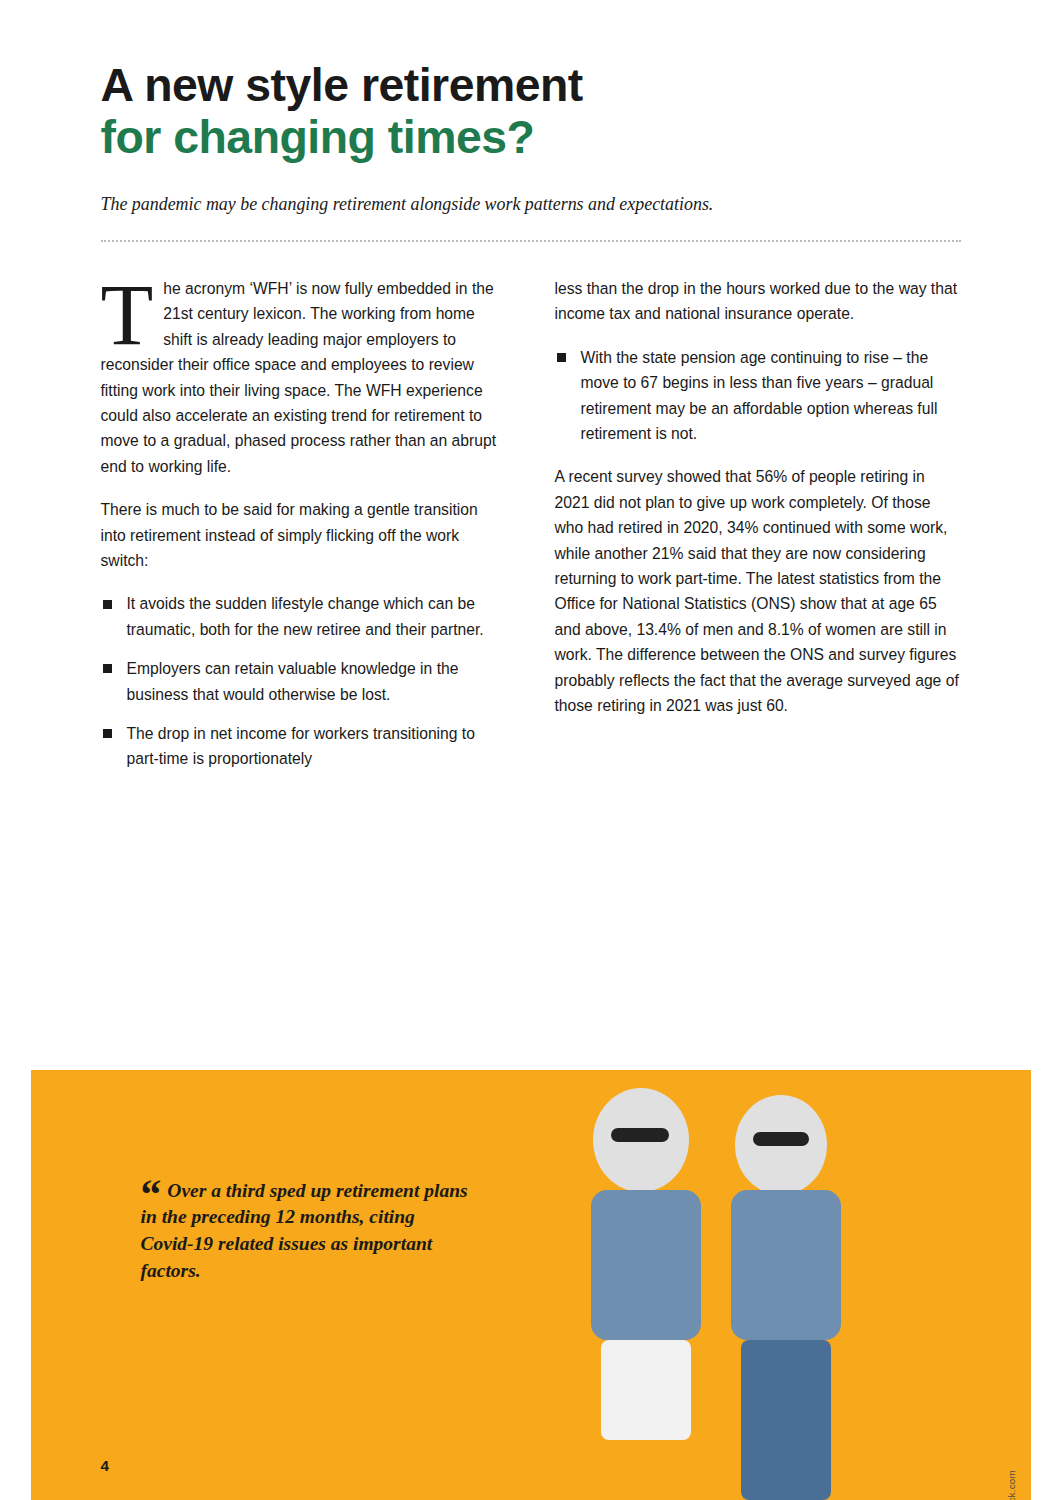A new style retirement for changing times?
The pandemic may be changing retirement alongside work patterns and expectations.
The acronym ‘WFH’ is now fully embedded in the 21st century lexicon. The working from home shift is already leading major employers to reconsider their office space and employees to review fitting work into their living space. The WFH experience could also accelerate an existing trend for retirement to move to a gradual, phased process rather than an abrupt end to working life.
There is much to be said for making a gentle transition into retirement instead of simply flicking off the work switch:
It avoids the sudden lifestyle change which can be traumatic, both for the new retiree and their partner.
Employers can retain valuable knowledge in the business that would otherwise be lost.
The drop in net income for workers transitioning to part-time is proportionately
less than the drop in the hours worked due to the way that income tax and national insurance operate.
With the state pension age continuing to rise – the move to 67 begins in less than five years – gradual retirement may be an affordable option whereas full retirement is not.
A recent survey showed that 56% of people retiring in 2021 did not plan to give up work completely. Of those who had retired in 2020, 34% continued with some work, while another 21% said that they are now considering returning to work part-time. The latest statistics from the Office for National Statistics (ONS) show that at age 65 and above, 13.4% of men and 8.1% of women are still in work. The difference between the ONS and survey figures probably reflects the fact that the average surveyed age of those retiring in 2021 was just 60.
“Over a third sped up retirement plans in the preceding 12 months, citing Covid-19 related issues as important factors.
Credit: Roman Samborskyi/Shutterstock.com
4